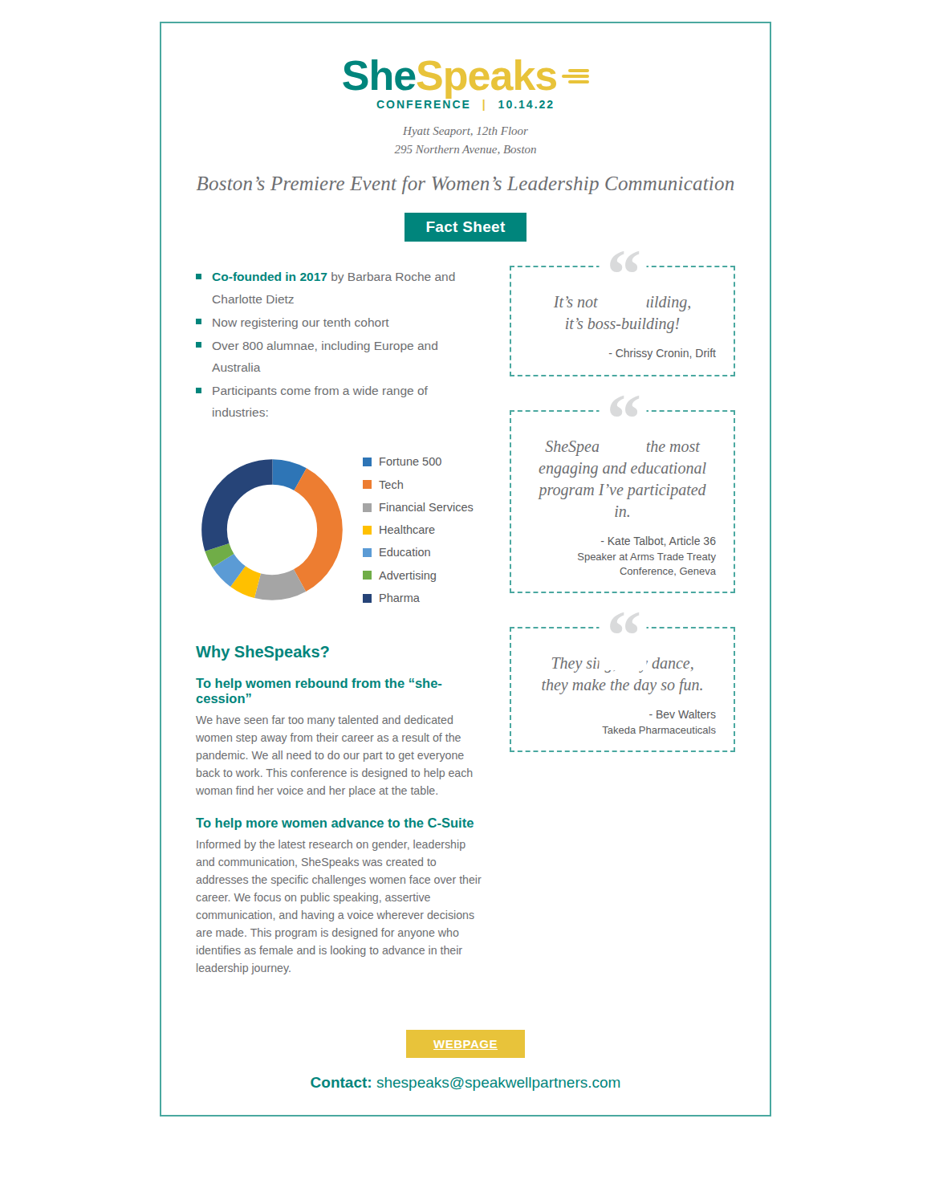She Speaks
CONFERENCE | 10.14.22
Hyatt Seaport, 12th Floor
295 Northern Avenue, Boston
Boston’s Premiere Event for Women’s Leadership Communication
Fact Sheet
Co-founded in 2017 by Barbara Roche and Charlotte Dietz
Now registering our tenth cohort
Over 800 alumnae, including Europe and Australia
Participants come from a wide range of industries:
Fortune 500
Tech
Financial Services
Healthcare
Education
Advertising
Pharma
Why SheSpeaks?
To help women rebound from the “she-cession”
We have seen far too many talented and dedicated women step away from their career as a result of the pandemic. We all need to do our part to get everyone back to work. This conference is designed to help each woman find her voice and her place at the table.
To help more women advance to the C-Suite
Informed by the latest research on gender, leadership and communication, SheSpeaks was created to addresses the specific challenges women face over their career. We focus on public speaking, assertive communication, and having a voice wherever decisions are made. This program is designed for anyone who identifies as female and is looking to advance in their leadership journey.
“
It’s not skill-building,
it’s boss-building!
- Chrissy Cronin, Drift
“
SheSpeaks was the most engaging and educational program I’ve participated in.
- Kate Talbot, Article 36 Speaker at Arms Trade Treaty Conference, Geneva
“
They sing, they dance,
they make the day so fun.
- Bev Walters Takeda Pharmaceuticals
WEBPAGE
Contact: shespeaks@speakwellpartners.com